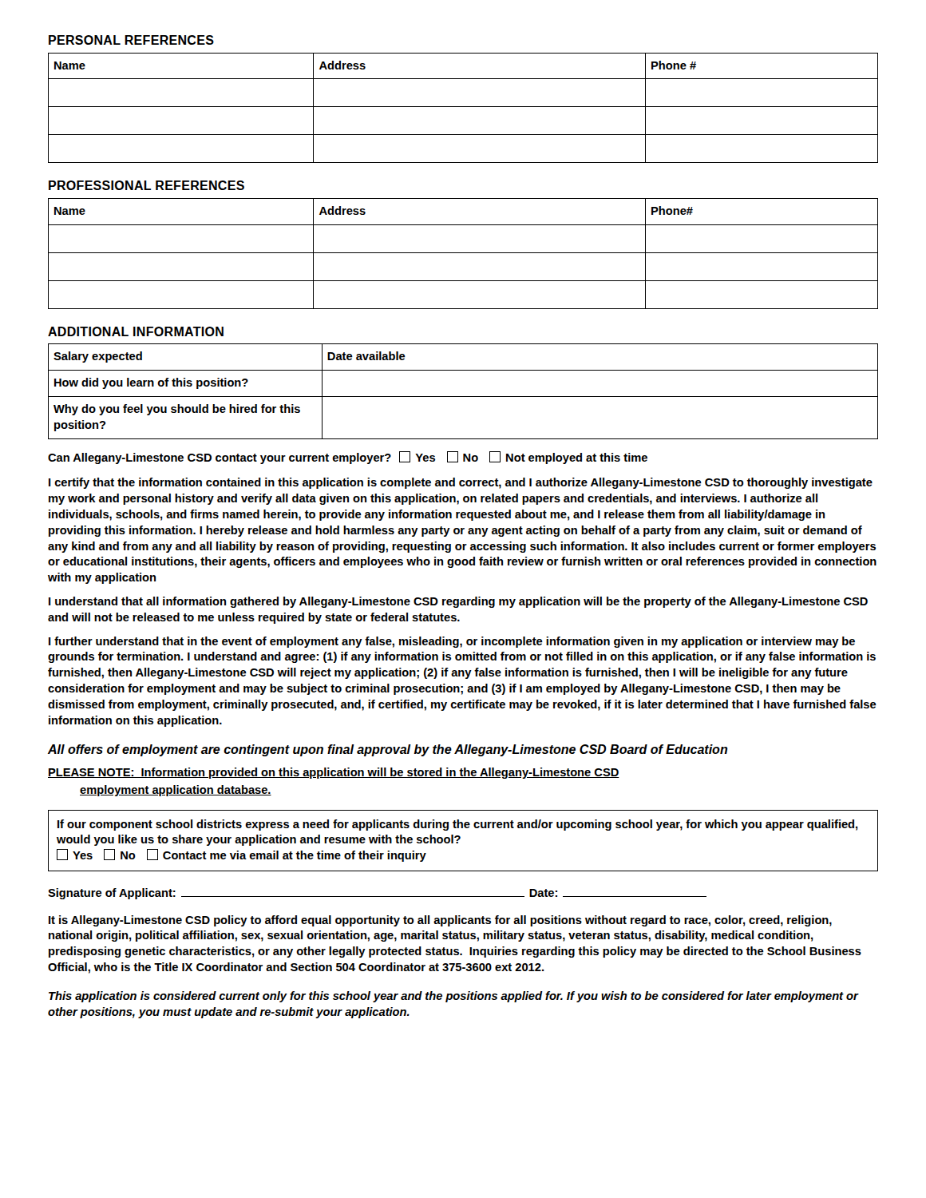PERSONAL REFERENCES
| Name | Address | Phone # |
| --- | --- | --- |
PROFESSIONAL REFERENCES
| Name | Address | Phone# |
| --- | --- | --- |
ADDITIONAL INFORMATION
| Salary expected | Date available |
| How did you learn of this position? | |
| Why do you feel you should be hired for this position? | |
Can Allegany-Limestone CSD contact your current employer? Yes No Not employed at this time
I certify that the information contained in this application is complete and correct, and I authorize Allegany-Limestone CSD to thoroughly investigate my work and personal history and verify all data given on this application, on related papers and credentials, and interviews. I authorize all individuals, schools, and firms named herein, to provide any information requested about me, and I release them from all liability/damage in providing this information. I hereby release and hold harmless any party or any agent acting on behalf of a party from any claim, suit or demand of any kind and from any and all liability by reason of providing, requesting or accessing such information. It also includes current or former employers or educational institutions, their agents, officers and employees who in good faith review or furnish written or oral references provided in connection with my application
I understand that all information gathered by Allegany-Limestone CSD regarding my application will be the property of the Allegany-Limestone CSD and will not be released to me unless required by state or federal statutes.
I further understand that in the event of employment any false, misleading, or incomplete information given in my application or interview may be grounds for termination. I understand and agree: (1) if any information is omitted from or not filled in on this application, or if any false information is furnished, then Allegany-Limestone CSD will reject my application; (2) if any false information is furnished, then I will be ineligible for any future consideration for employment and may be subject to criminal prosecution; and (3) if I am employed by Allegany-Limestone CSD, I then may be dismissed from employment, criminally prosecuted, and, if certified, my certificate may be revoked, if it is later determined that I have furnished false information on this application.
All offers of employment are contingent upon final approval by the Allegany-Limestone CSD Board of Education
PLEASE NOTE: Information provided on this application will be stored in the Allegany-Limestone CSD
employment application database.
If our component school districts express a need for applicants during the current and/or upcoming school year, for which you appear qualified, would you like us to share your application and resume with the school?
Yes No Contact me via email at the time of their inquiry
Signature of Applicant: Date:
It is Allegany-Limestone CSD policy to afford equal opportunity to all applicants for all positions without regard to race, color, creed, religion, national origin, political affiliation, sex, sexual orientation, age, marital status, military status, veteran status, disability, medical condition, predisposing genetic characteristics, or any other legally protected status. Inquiries regarding this policy may be directed to the School Business Official, who is the Title IX Coordinator and Section 504 Coordinator at 375-3600 ext 2012.
This application is considered current only for this school year and the positions applied for. If you wish to be considered for later employment or other positions, you must update and re-submit your application.